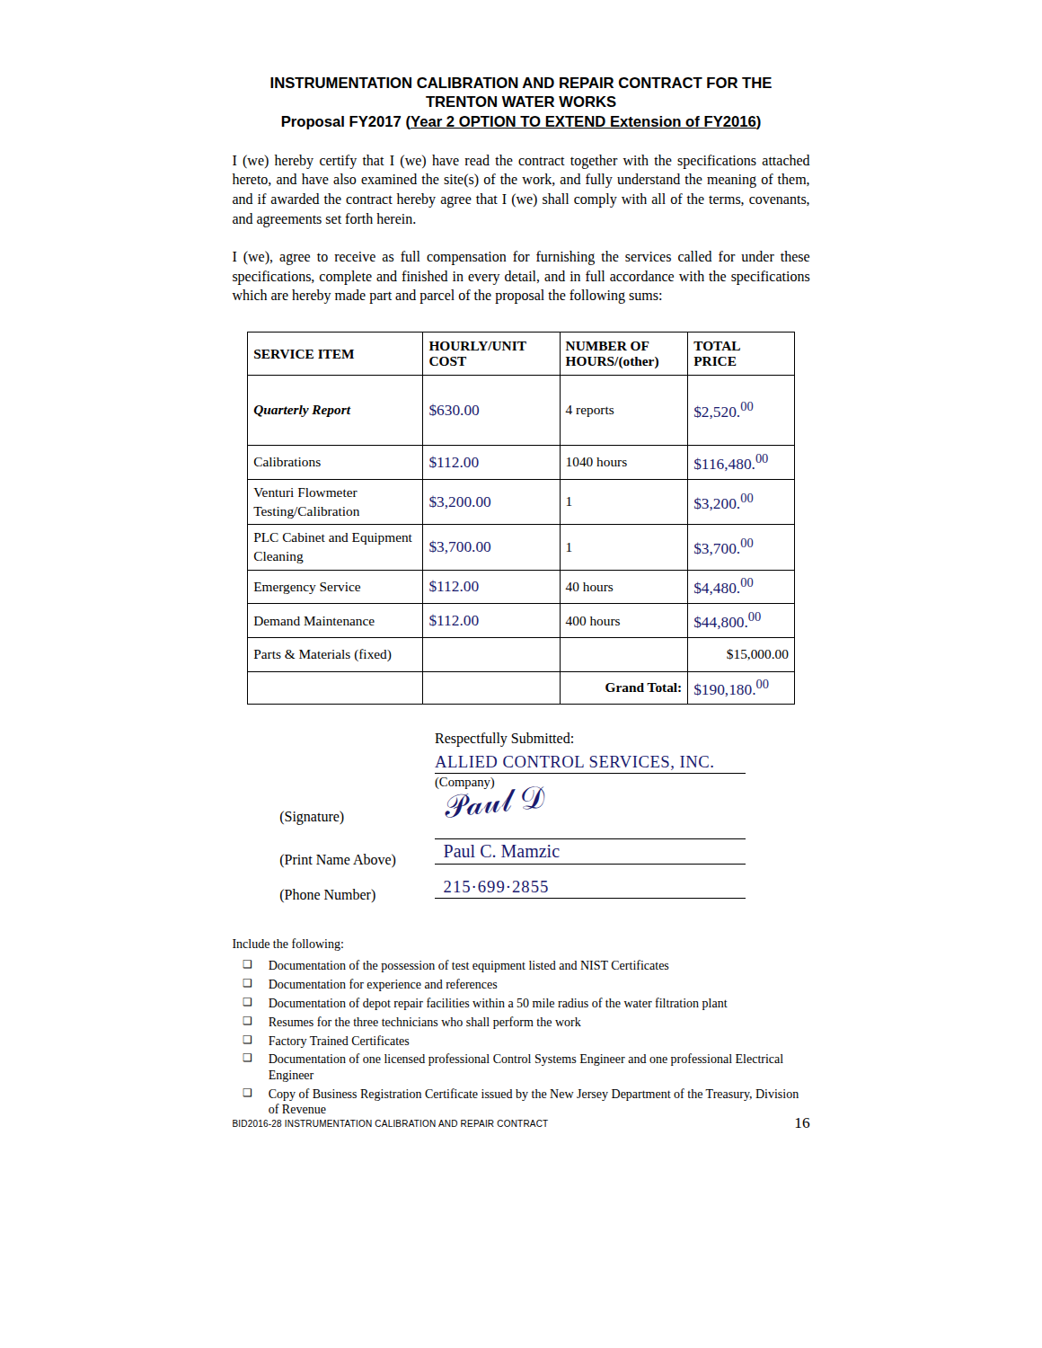INSTRUMENTATION CALIBRATION AND REPAIR CONTRACT FOR THE TRENTON WATER WORKS Proposal FY2017 (Year 2 OPTION TO EXTEND Extension of FY2016)
I (we) hereby certify that I (we) have read the contract together with the specifications attached hereto, and have also examined the site(s) of the work, and fully understand the meaning of them, and if awarded the contract hereby agree that I (we) shall comply with all of the terms, covenants, and agreements set forth herein.
I (we), agree to receive as full compensation for furnishing the services called for under these specifications, complete and finished in every detail, and in full accordance with the specifications which are hereby made part and parcel of the proposal the following sums:
| SERVICE ITEM | HOURLY/UNIT COST | NUMBER OF HOURS/(other) | TOTAL PRICE |
| --- | --- | --- | --- |
| Quarterly Report | $630.00 | 4 reports | $2,520. 00 |
| Calibrations | $112.00 | 1040 hours | $116,480. 00 |
| Venturi Flowmeter Testing/Calibration | $3,200.00 | 1 | $3,200. 00 |
| PLC Cabinet and Equipment Cleaning | $3,700.00 | 1 | $3,700. 00 |
| Emergency Service | $112.00 | 40 hours | $4,480. 00 |
| Demand Maintenance | $112.00 | 400 hours | $44,800. 00 |
| Parts & Materials (fixed) | | | $15,000.00 |
| | | Grand Total: | $190,180. 00 |
Respectfully Submitted:
ALLIED CONTROL SERVICES, INC.
(Company)
(Signature) 𝒫𝒶𝓊𝓁 𝒟
(Print Name Above)
Paul C. Mamzic
(Phone Number)
215·699·2855
Include the following:
Documentation of the possession of test equipment listed and NIST Certificates
Documentation for experience and references
Documentation of depot repair facilities within a 50 mile radius of the water filtration plant
Resumes for the three technicians who shall perform the work
Factory Trained Certificates
Documentation of one licensed professional Control Systems Engineer and one professional Electrical Engineer
Copy of Business Registration Certificate issued by the New Jersey Department of the Treasury, Division of Revenue
16 BID2016-28 INSTRUMENTATION CALIBRATION AND REPAIR CONTRACT